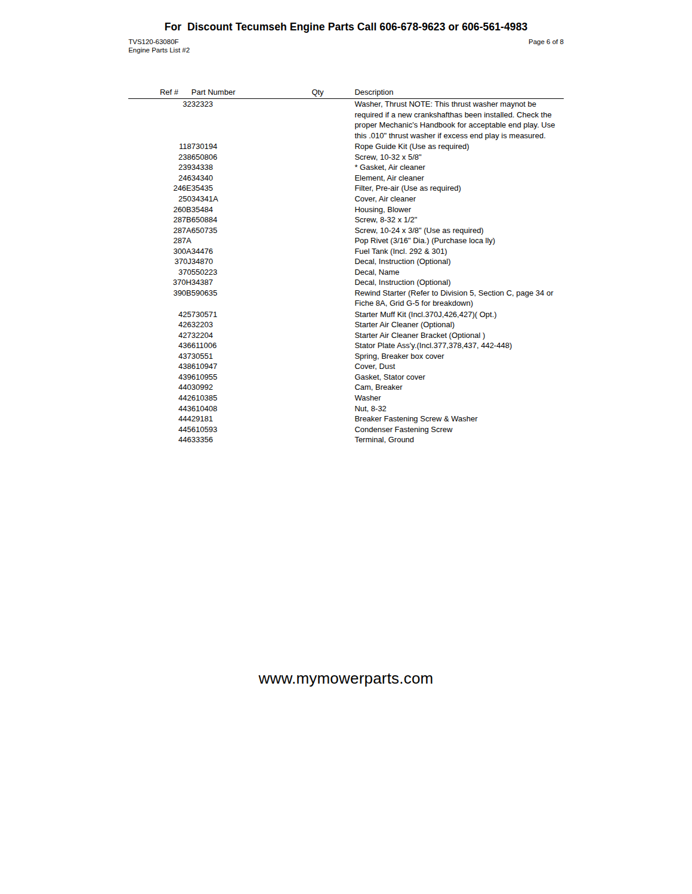For Discount Tecumseh Engine Parts Call 606-678-9623 or 606-561-4983
TVS120-63080F
Page 6 of 8
Engine Parts List #2
| Ref # | Part Number | Qty | Description |
| --- | --- | --- | --- |
| 32 | 32323 | | Washer, Thrust NOTE: This thrust washer maynot be required if a new crankshafthas been installed. Check the proper Mechanic's Handbook for acceptable end play. Use this .010" thrust washer if excess end play is measured. |
| 118 | 730194 | | Rope Guide Kit (Use as required) |
| 238 | 650806 | | Screw, 10-32 x 5/8" |
| 239 | 34338 | | * Gasket, Air cleaner |
| 246 | 34340 | | Element, Air cleaner |
| 246E | 35435 | | Filter, Pre-air (Use as required) |
| 250 | 34341A | | Cover, Air cleaner |
| 260B | 35484 | | Housing, Blower |
| 287B | 650884 | | Screw, 8-32 x 1/2" |
| 287A | 650735 | | Screw, 10-24 x 3/8" (Use as required) |
| 287A | | | Pop Rivet (3/16" Dia.) (Purchase loca lly) |
| 300A | 34476 | | Fuel Tank (Incl. 292 & 301) |
| 370J | 34870 | | Decal, Instruction (Optional) |
| 370 | 550223 | | Decal, Name |
| 370H | 34387 | | Decal, Instruction (Optional) |
| 390B | 590635 | | Rewind Starter (Refer to Division 5, Section C, page 34 or Fiche 8A, Grid G-5 for breakdown) |
| 425 | 730571 | | Starter Muff Kit (Incl.370J,426,427)( Opt.) |
| 426 | 32203 | | Starter Air Cleaner (Optional) |
| 427 | 32204 | | Starter Air Cleaner Bracket (Optional ) |
| 436 | 611006 | | Stator Plate Ass'y.(Incl.377,378,437, 442-448) |
| 437 | 30551 | | Spring, Breaker box cover |
| 438 | 610947 | | Cover, Dust |
| 439 | 610955 | | Gasket, Stator cover |
| 440 | 30992 | | Cam, Breaker |
| 442 | 610385 | | Washer |
| 443 | 610408 | | Nut, 8-32 |
| 444 | 29181 | | Breaker Fastening Screw & Washer |
| 445 | 610593 | | Condenser Fastening Screw |
| 446 | 33356 | | Terminal, Ground |
www.mymowerparts.com